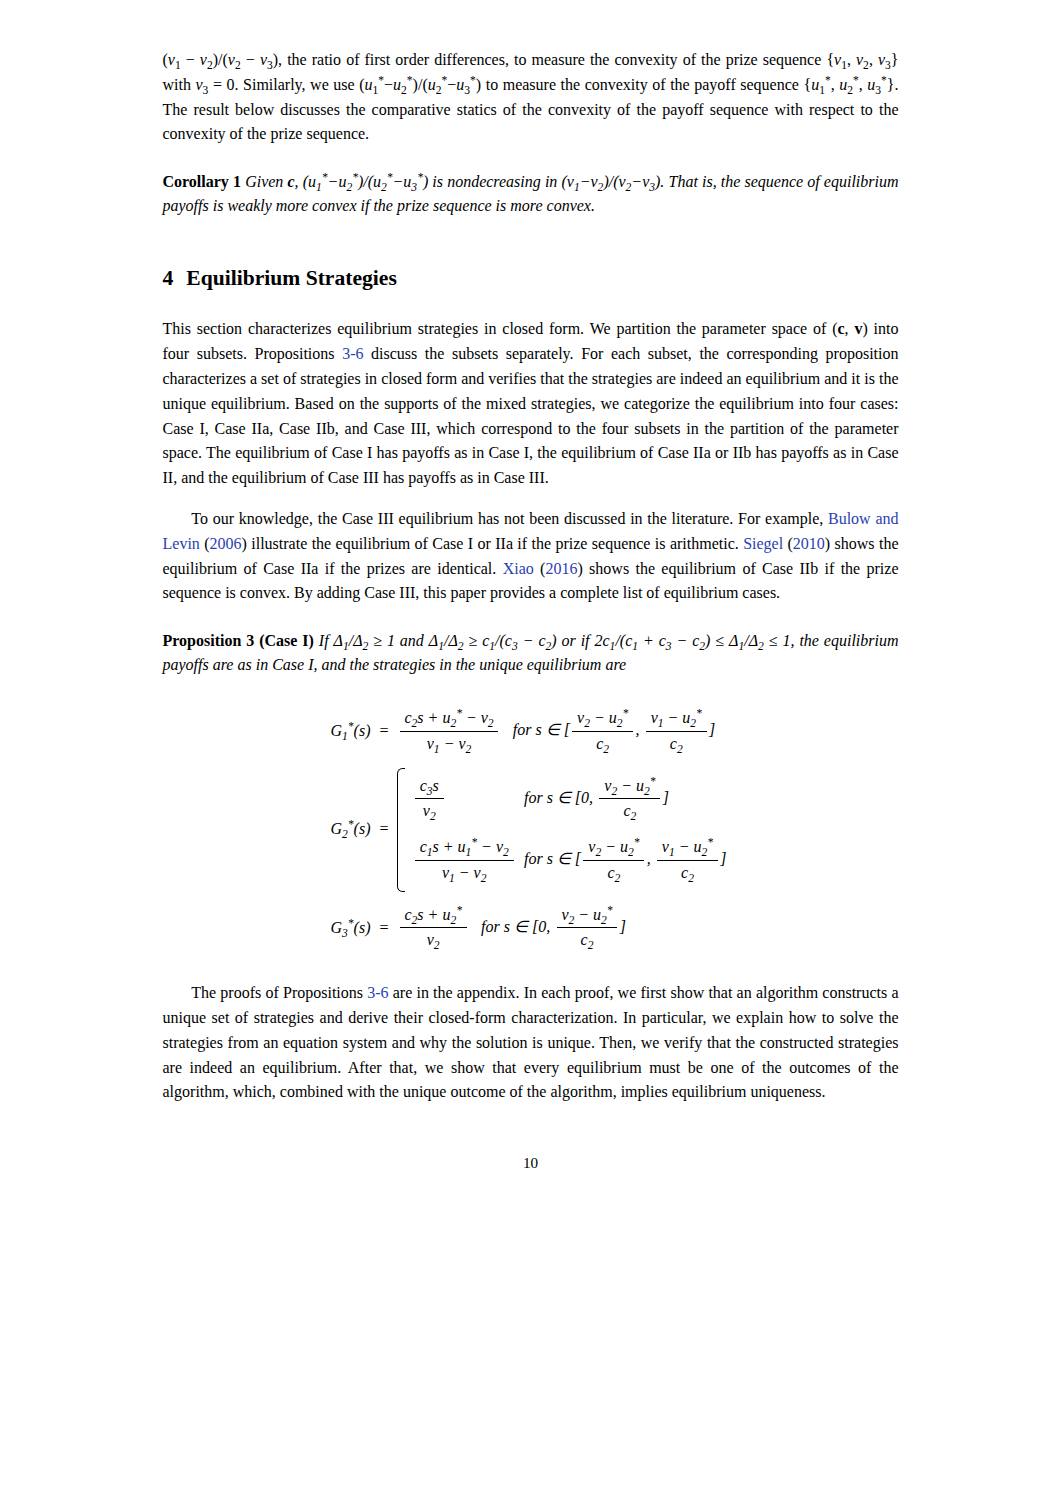(v1 − v2)/(v2 − v3), the ratio of first order differences, to measure the convexity of the prize sequence {v1, v2, v3} with v3 = 0. Similarly, we use (u1*−u2*)/(u2*−u3*) to measure the convexity of the payoff sequence {u1*, u2*, u3*}. The result below discusses the comparative statics of the convexity of the payoff sequence with respect to the convexity of the prize sequence.
Corollary 1 Given c, (u1*−u2*)/(u2*−u3*) is nondecreasing in (v1−v2)/(v2−v3). That is, the sequence of equilibrium payoffs is weakly more convex if the prize sequence is more convex.
4 Equilibrium Strategies
This section characterizes equilibrium strategies in closed form. We partition the parameter space of (c, v) into four subsets. Propositions 3-6 discuss the subsets separately. For each subset, the corresponding proposition characterizes a set of strategies in closed form and verifies that the strategies are indeed an equilibrium and it is the unique equilibrium. Based on the supports of the mixed strategies, we categorize the equilibrium into four cases: Case I, Case IIa, Case IIb, and Case III, which correspond to the four subsets in the partition of the parameter space. The equilibrium of Case I has payoffs as in Case I, the equilibrium of Case IIa or IIb has payoffs as in Case II, and the equilibrium of Case III has payoffs as in Case III.
To our knowledge, the Case III equilibrium has not been discussed in the literature. For example, Bulow and Levin (2006) illustrate the equilibrium of Case I or IIa if the prize sequence is arithmetic. Siegel (2010) shows the equilibrium of Case IIa if the prizes are identical. Xiao (2016) shows the equilibrium of Case IIb if the prize sequence is convex. By adding Case III, this paper provides a complete list of equilibrium cases.
Proposition 3 (Case I) If Δ1/Δ2 ≥ 1 and Δ1/Δ2 ≥ c1/(c3 − c2) or if 2c1/(c1 + c3 − c2) ≤ Δ1/Δ2 ≤ 1, the equilibrium payoffs are as in Case I, and the strategies in the unique equilibrium are
| G 1 * ( s ) | = | c 2 s + u 2 * − v 2 v 1 − v 2 for s ∈ [ v 2 − u 2 * c 2 , v 1 − u 2 * c 2 ] |
| G 2 * ( s ) | = | / c 3 s v 2 / for s ∈ [0, v 2 − u 2 * c 2 ] / / c 1 s + u 1 * − v 2 v 1 − v 2 / for s ∈ [ v 2 − u 2 * c 2 , v 1 − u 2 * c 2 ] / |
| G 3 * ( s ) | = | c 2 s + u 2 * v 2 for s ∈ [0, v 2 − u 2 * c 2 ] |
The proofs of Propositions 3-6 are in the appendix. In each proof, we first show that an algorithm constructs a unique set of strategies and derive their closed-form characterization. In particular, we explain how to solve the strategies from an equation system and why the solution is unique. Then, we verify that the constructed strategies are indeed an equilibrium. After that, we show that every equilibrium must be one of the outcomes of the algorithm, which, combined with the unique outcome of the algorithm, implies equilibrium uniqueness.
10